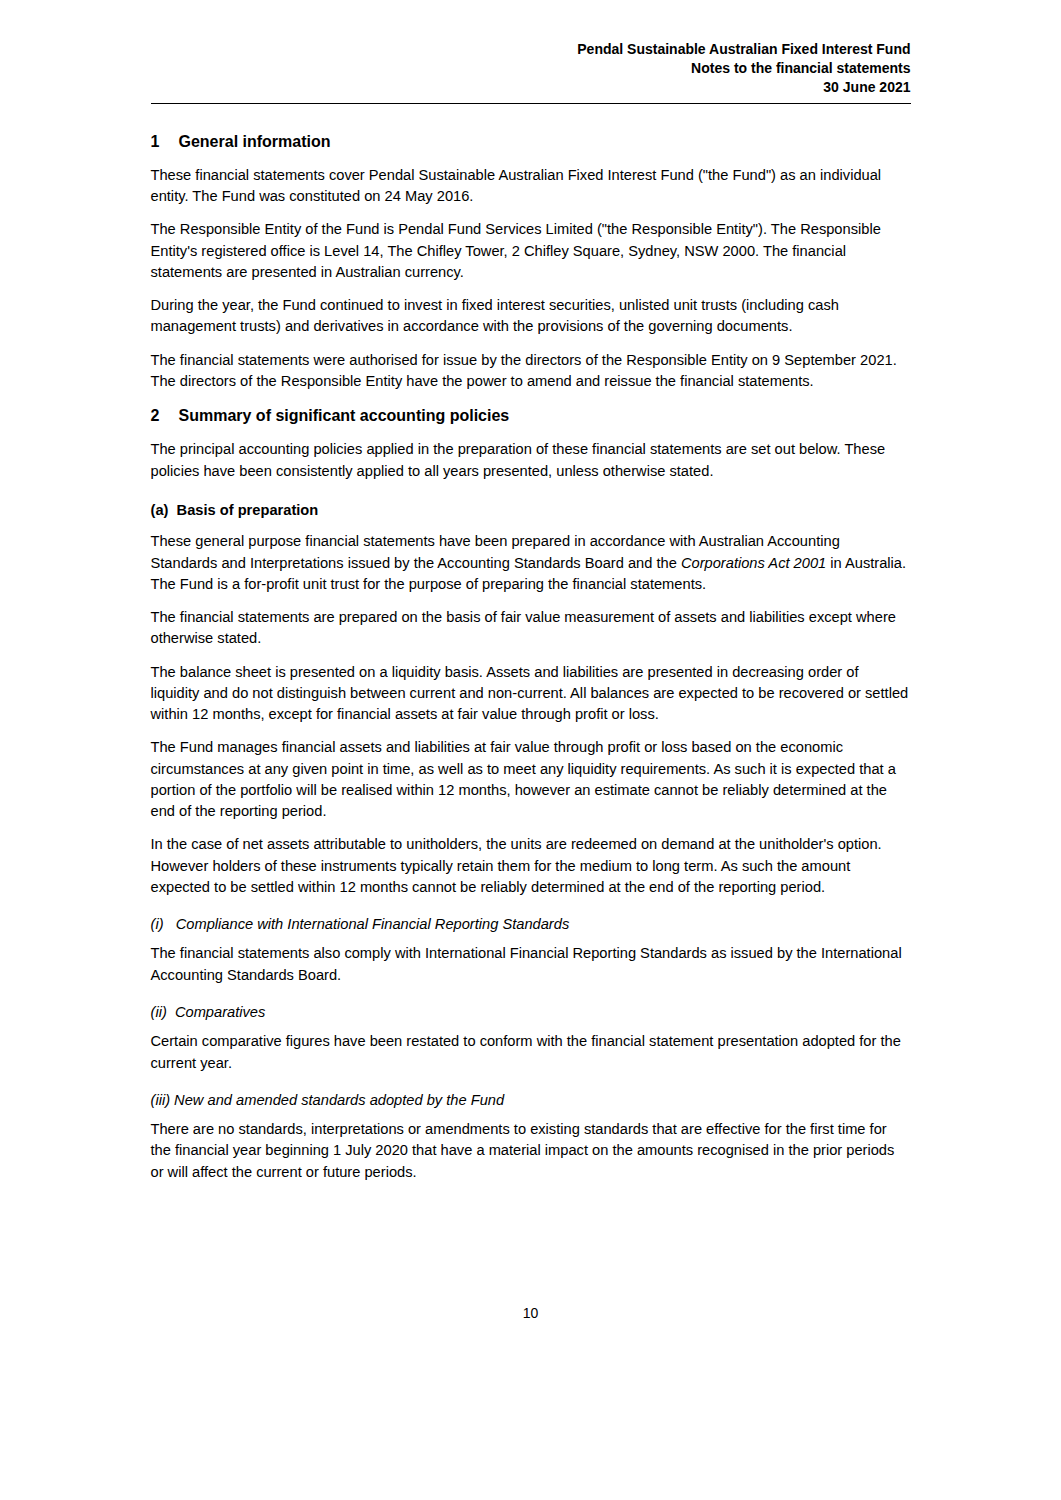Pendal Sustainable Australian Fixed Interest Fund
Notes to the financial statements
30 June 2021
1 General information
These financial statements cover Pendal Sustainable Australian Fixed Interest Fund ("the Fund") as an individual entity. The Fund was constituted on 24 May 2016.
The Responsible Entity of the Fund is Pendal Fund Services Limited ("the Responsible Entity"). The Responsible Entity's registered office is Level 14, The Chifley Tower, 2 Chifley Square, Sydney, NSW 2000. The financial statements are presented in Australian currency.
During the year, the Fund continued to invest in fixed interest securities, unlisted unit trusts (including cash management trusts) and derivatives in accordance with the provisions of the governing documents.
The financial statements were authorised for issue by the directors of the Responsible Entity on 9 September 2021. The directors of the Responsible Entity have the power to amend and reissue the financial statements.
2 Summary of significant accounting policies
The principal accounting policies applied in the preparation of these financial statements are set out below. These policies have been consistently applied to all years presented, unless otherwise stated.
(a) Basis of preparation
These general purpose financial statements have been prepared in accordance with Australian Accounting Standards and Interpretations issued by the Accounting Standards Board and the Corporations Act 2001 in Australia. The Fund is a for-profit unit trust for the purpose of preparing the financial statements.
The financial statements are prepared on the basis of fair value measurement of assets and liabilities except where otherwise stated.
The balance sheet is presented on a liquidity basis. Assets and liabilities are presented in decreasing order of liquidity and do not distinguish between current and non-current. All balances are expected to be recovered or settled within 12 months, except for financial assets at fair value through profit or loss.
The Fund manages financial assets and liabilities at fair value through profit or loss based on the economic circumstances at any given point in time, as well as to meet any liquidity requirements. As such it is expected that a portion of the portfolio will be realised within 12 months, however an estimate cannot be reliably determined at the end of the reporting period.
In the case of net assets attributable to unitholders, the units are redeemed on demand at the unitholder's option. However holders of these instruments typically retain them for the medium to long term. As such the amount expected to be settled within 12 months cannot be reliably determined at the end of the reporting period.
(i) Compliance with International Financial Reporting Standards
The financial statements also comply with International Financial Reporting Standards as issued by the International Accounting Standards Board.
(ii) Comparatives
Certain comparative figures have been restated to conform with the financial statement presentation adopted for the current year.
(iii) New and amended standards adopted by the Fund
There are no standards, interpretations or amendments to existing standards that are effective for the first time for the financial year beginning 1 July 2020 that have a material impact on the amounts recognised in the prior periods or will affect the current or future periods.
10